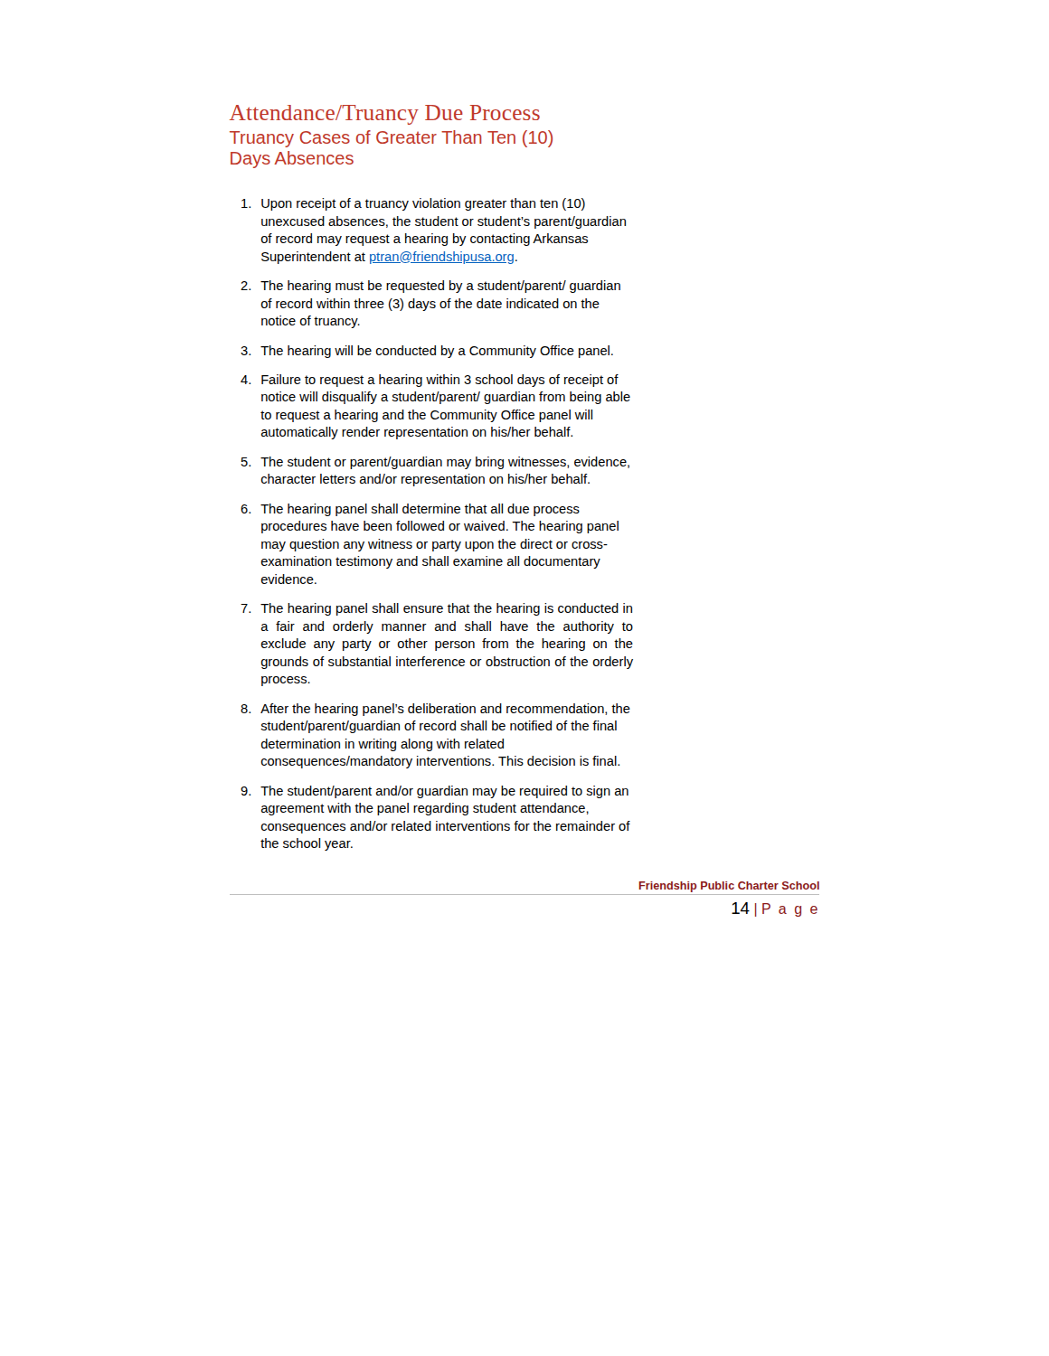Attendance/Truancy Due Process
Truancy Cases of Greater Than Ten (10) Days Absences
Upon receipt of a truancy violation greater than ten (10) unexcused absences, the student or student’s parent/guardian of record may request a hearing by contacting Arkansas Superintendent at ptran@friendshipusa.org.
The hearing must be requested by a student/parent/ guardian of record within three (3) days of the date indicated on the notice of truancy.
The hearing will be conducted by a Community Office panel.
Failure to request a hearing within 3 school days of receipt of notice will disqualify a student/parent/ guardian from being able to request a hearing and the Community Office panel will automatically render representation on his/her behalf.
The student or parent/guardian may bring witnesses, evidence, character letters and/or representation on his/her behalf.
The hearing panel shall determine that all due process procedures have been followed or waived. The hearing panel may question any witness or party upon the direct or cross-examination testimony and shall examine all documentary evidence.
The hearing panel shall ensure that the hearing is conducted in a fair and orderly manner and shall have the authority to exclude any party or other person from the hearing on the grounds of substantial interference or obstruction of the orderly process.
After the hearing panel’s deliberation and recommendation, the student/parent/guardian of record shall be notified of the final determination in writing along with related consequences/mandatory interventions. This decision is final.
The student/parent and/or guardian may be required to sign an agreement with the panel regarding student attendance, consequences and/or related interventions for the remainder of the school year.
Friendship Public Charter School
14 | P a g e